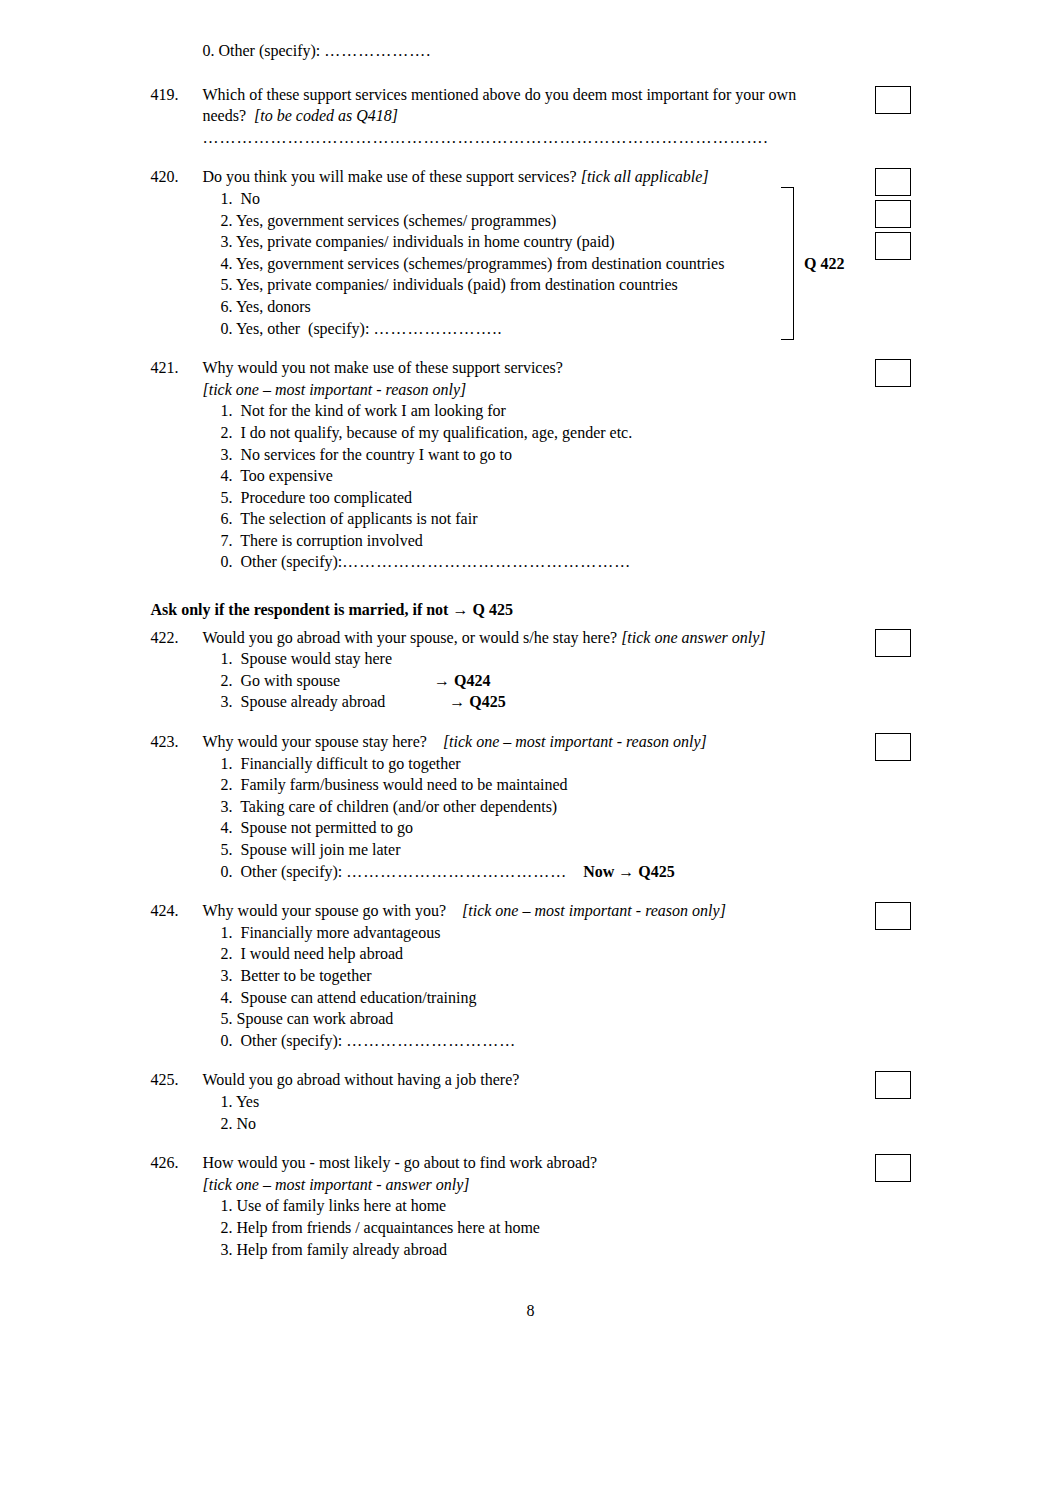0. Other (specify): ……………….
419.
Which of these support services mentioned above do you deem most important for your own needs? [to be coded as Q418]
……………………………………………………………………………………….
420.
Do you think you will make use of these support services? [tick all applicable]
1. No
2. Yes, government services (schemes/ programmes)
3. Yes, private companies/ individuals in home country (paid)
4. Yes, government services (schemes/programmes) from destination countries
5. Yes, private companies/ individuals (paid) from destination countries
6. Yes, donors
0. Yes, other (specify): …………………..
Q 422
421.
Why would you not make use of these support services?
[tick one – most important - reason only]
1. Not for the kind of work I am looking for
2. I do not qualify, because of my qualification, age, gender etc.
3. No services for the country I want to go to
4. Too expensive
5. Procedure too complicated
6. The selection of applicants is not fair
7. There is corruption involved
0. Other (specify):……………………………………………
Ask only if the respondent is married, if not → Q 425
422.
Would you go abroad with your spouse, or would s/he stay here? [tick one answer only]
1. Spouse would stay here
2. Go with spouse → Q424
3. Spouse already abroad → Q425
423.
Why would your spouse stay here? [tick one – most important - reason only]
1. Financially difficult to go together
2. Family farm/business would need to be maintained
3. Taking care of children (and/or other dependents)
4. Spouse not permitted to go
5. Spouse will join me later
0. Other (specify): ………………………………… Now → Q425
424.
Why would your spouse go with you? [tick one – most important - reason only]
1. Financially more advantageous
2. I would need help abroad
3. Better to be together
4. Spouse can attend education/training
5. Spouse can work abroad
0. Other (specify): …………………………
425.
Would you go abroad without having a job there?
1. Yes
2. No
426.
How would you - most likely - go about to find work abroad?
[tick one – most important - answer only]
1. Use of family links here at home
2. Help from friends / acquaintances here at home
3. Help from family already abroad
8